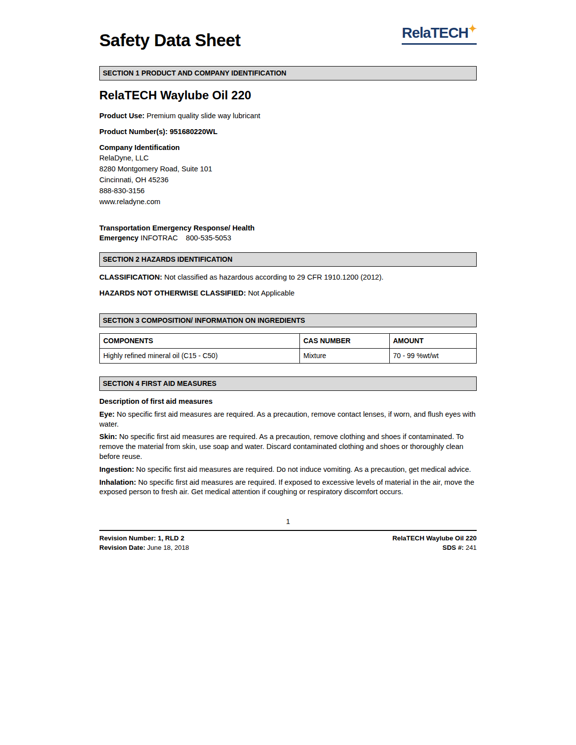Safety Data Sheet
Rela TECH✦
SECTION 1 PRODUCT AND COMPANY IDENTIFICATION
RelaTECH Waylube Oil 220
Product Use: Premium quality slide way lubricant
Product Number(s): 951680220WL
Company Identification
RelaDyne, LLC
8280 Montgomery Road, Suite 101
Cincinnati, OH 45236
888-830-3156
www.reladyne.com
Transportation Emergency Response/ Health
Emergency INFOTRAC 800-535-5053
SECTION 2 HAZARDS IDENTIFICATION
CLASSIFICATION: Not classified as hazardous according to 29 CFR 1910.1200 (2012).
HAZARDS NOT OTHERWISE CLASSIFIED: Not Applicable
SECTION 3 COMPOSITION/ INFORMATION ON INGREDIENTS
| COMPONENTS | CAS NUMBER | AMOUNT |
| --- | --- | --- |
| Highly refined mineral oil (C15 - C50) | Mixture | 70 - 99 %wt/wt |
SECTION 4 FIRST AID MEASURES
Description of first aid measures
Eye: No specific first aid measures are required. As a precaution, remove contact lenses, if worn, and flush eyes with water.
Skin: No specific first aid measures are required. As a precaution, remove clothing and shoes if contaminated. To remove the material from skin, use soap and water. Discard contaminated clothing and shoes or thoroughly clean before reuse.
Ingestion: No specific first aid measures are required. Do not induce vomiting. As a precaution, get medical advice.
Inhalation: No specific first aid measures are required. If exposed to excessive levels of material in the air, move the exposed person to fresh air. Get medical attention if coughing or respiratory discomfort occurs.
1
Revision Number: 1, RLD 2
Revision Date: June 18, 2018
RelaTECH Waylube Oil 220
SDS #: 241